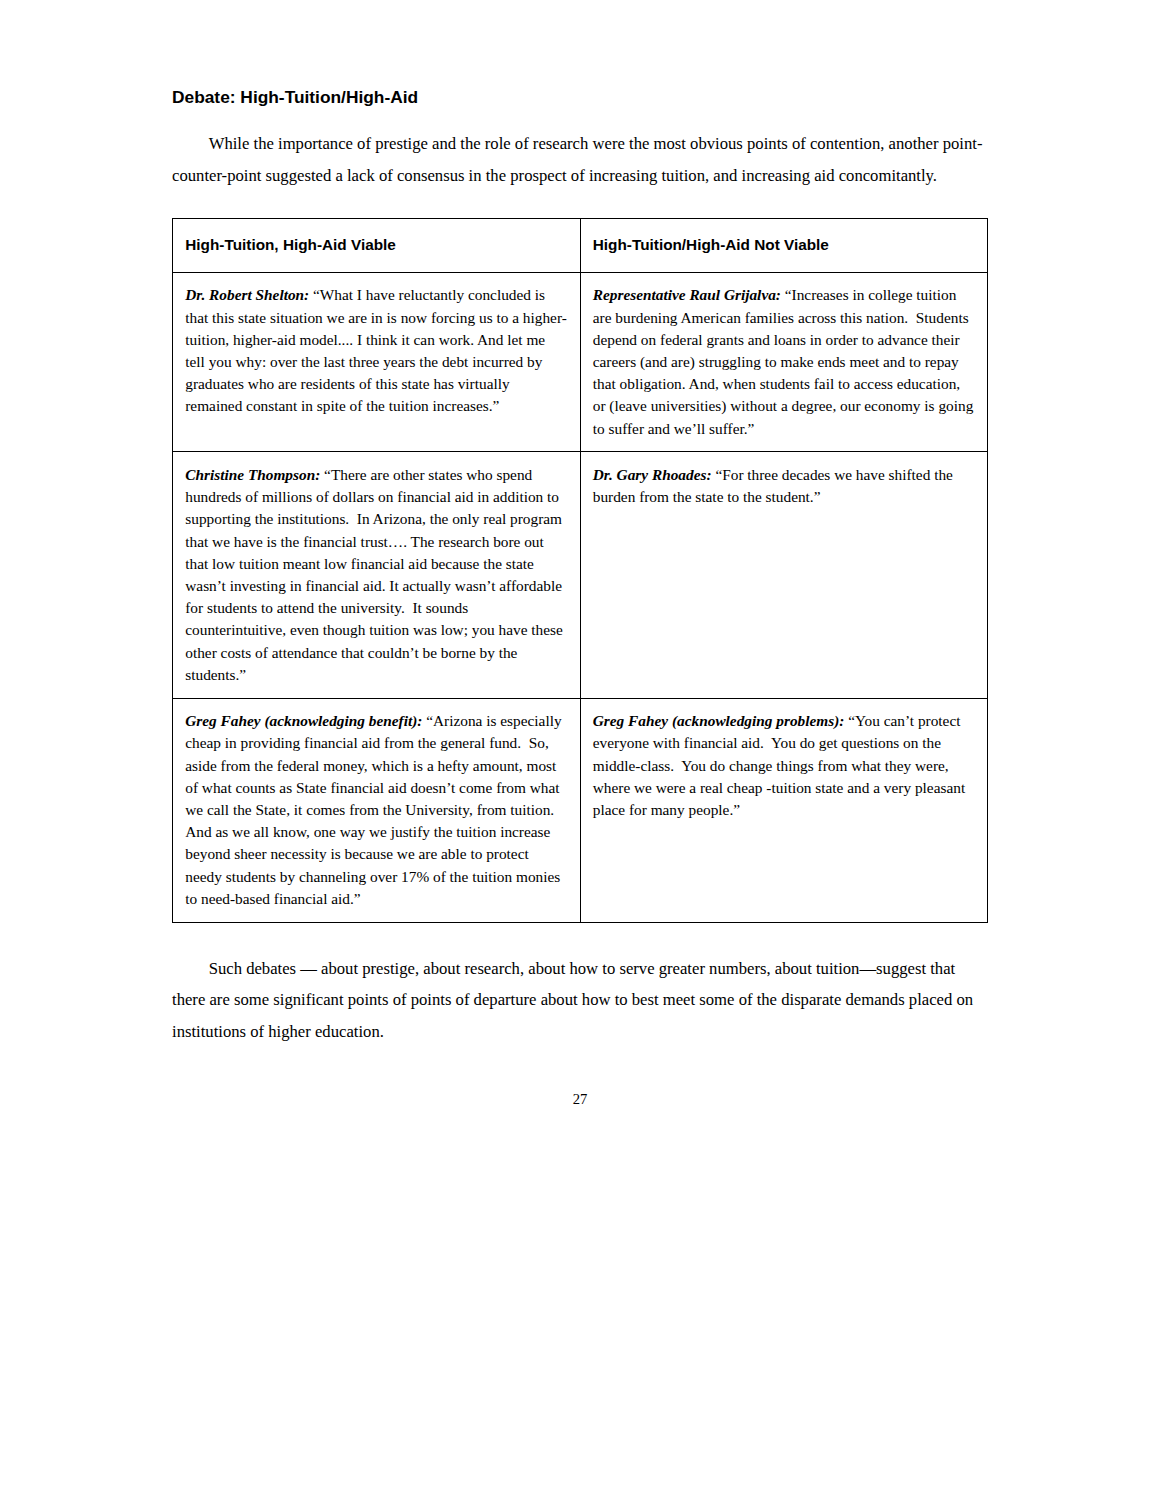Debate: High-Tuition/High-Aid
While the importance of prestige and the role of research were the most obvious points of contention, another point-counter-point suggested a lack of consensus in the prospect of increasing tuition, and increasing aid concomitantly.
| High-Tuition, High-Aid Viable | High-Tuition/High-Aid Not Viable |
| --- | --- |
| Dr. Robert Shelton: “What I have reluctantly concluded is that this state situation we are in is now forcing us to a higher-tuition, higher-aid model.... I think it can work. And let me tell you why: over the last three years the debt incurred by graduates who are residents of this state has virtually remained constant in spite of the tuition increases.” | Representative Raul Grijalva: “Increases in college tuition are burdening American families across this nation. Students depend on federal grants and loans in order to advance their careers (and are) struggling to make ends meet and to repay that obligation. And, when students fail to access education, or (leave universities) without a degree, our economy is going to suffer and we’ll suffer.” |
| Christine Thompson: “There are other states who spend hundreds of millions of dollars on financial aid in addition to supporting the institutions. In Arizona, the only real program that we have is the financial trust…. The research bore out that low tuition meant low financial aid because the state wasn’t investing in financial aid. It actually wasn’t affordable for students to attend the university. It sounds counterintuitive, even though tuition was low; you have these other costs of attendance that couldn’t be borne by the students.” | Dr. Gary Rhoades: “For three decades we have shifted the burden from the state to the student.” |
| Greg Fahey (acknowledging benefit): “Arizona is especially cheap in providing financial aid from the general fund. So, aside from the federal money, which is a hefty amount, most of what counts as State financial aid doesn’t come from what we call the State, it comes from the University, from tuition. And as we all know, one way we justify the tuition increase beyond sheer necessity is because we are able to protect needy students by channeling over 17% of the tuition monies to need-based financial aid.” | Greg Fahey (acknowledging problems): “You can’t protect everyone with financial aid. You do get questions on the middle-class. You do change things from what they were, where we were a real cheap -tuition state and a very pleasant place for many people.” |
Such debates — about prestige, about research, about how to serve greater numbers, about tuition—suggest that there are some significant points of points of departure about how to best meet some of the disparate demands placed on institutions of higher education.
27